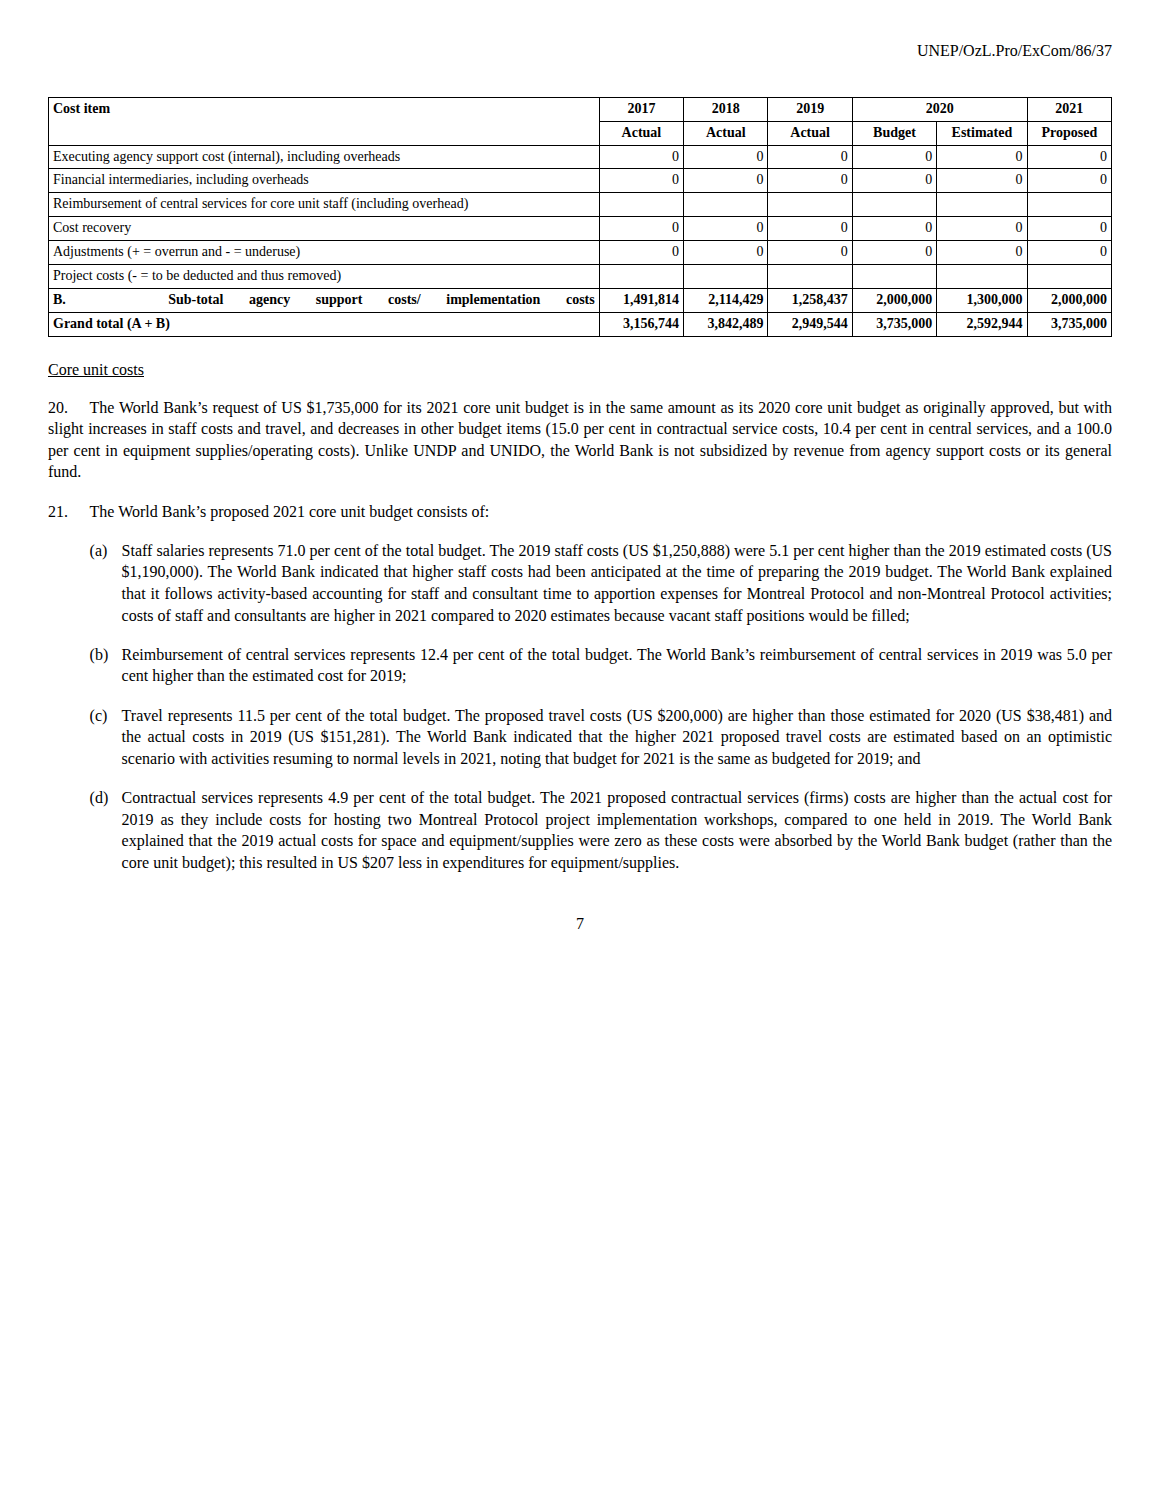UNEP/OzL.Pro/ExCom/86/37
| Cost item | 2017 | 2018 | 2019 | 2020 | 2021 |
| --- | --- | --- | --- | --- | --- |
| Actual | Actual | Actual | Budget | Estimated | Proposed |
| Executing agency support cost (internal), including overheads | 0 | 0 | 0 | 0 | 0 | 0 |
| Financial intermediaries, including overheads | 0 | 0 | 0 | 0 | 0 | 0 |
| Reimbursement of central services for core unit staff (including overhead) | | | | | | |
| Cost recovery | 0 | 0 | 0 | 0 | 0 | 0 |
| Adjustments (+ = overrun and - = underuse) | 0 | 0 | 0 | 0 | 0 | 0 |
| Project costs (- = to be deducted and thus removed) | | | | | | |
| B. Sub-total agency support costs/ implementation costs | 1,491,814 | 2,114,429 | 1,258,437 | 2,000,000 | 1,300,000 | 2,000,000 |
| Grand total (A + B) | 3,156,744 | 3,842,489 | 2,949,544 | 3,735,000 | 2,592,944 | 3,735,000 |
Core unit costs
20. The World Bank’s request of US $1,735,000 for its 2021 core unit budget is in the same amount as its 2020 core unit budget as originally approved, but with slight increases in staff costs and travel, and decreases in other budget items (15.0 per cent in contractual service costs, 10.4 per cent in central services, and a 100.0 per cent in equipment supplies/operating costs). Unlike UNDP and UNIDO, the World Bank is not subsidized by revenue from agency support costs or its general fund.
21. The World Bank’s proposed 2021 core unit budget consists of:
(a) Staff salaries represents 71.0 per cent of the total budget. The 2019 staff costs (US $1,250,888) were 5.1 per cent higher than the 2019 estimated costs (US $1,190,000). The World Bank indicated that higher staff costs had been anticipated at the time of preparing the 2019 budget. The World Bank explained that it follows activity-based accounting for staff and consultant time to apportion expenses for Montreal Protocol and non-Montreal Protocol activities; costs of staff and consultants are higher in 2021 compared to 2020 estimates because vacant staff positions would be filled;
(b) Reimbursement of central services represents 12.4 per cent of the total budget. The World Bank’s reimbursement of central services in 2019 was 5.0 per cent higher than the estimated cost for 2019;
(c) Travel represents 11.5 per cent of the total budget. The proposed travel costs (US $200,000) are higher than those estimated for 2020 (US $38,481) and the actual costs in 2019 (US $151,281). The World Bank indicated that the higher 2021 proposed travel costs are estimated based on an optimistic scenario with activities resuming to normal levels in 2021, noting that budget for 2021 is the same as budgeted for 2019; and
(d) Contractual services represents 4.9 per cent of the total budget. The 2021 proposed contractual services (firms) costs are higher than the actual cost for 2019 as they include costs for hosting two Montreal Protocol project implementation workshops, compared to one held in 2019. The World Bank explained that the 2019 actual costs for space and equipment/supplies were zero as these costs were absorbed by the World Bank budget (rather than the core unit budget); this resulted in US $207 less in expenditures for equipment/supplies.
7